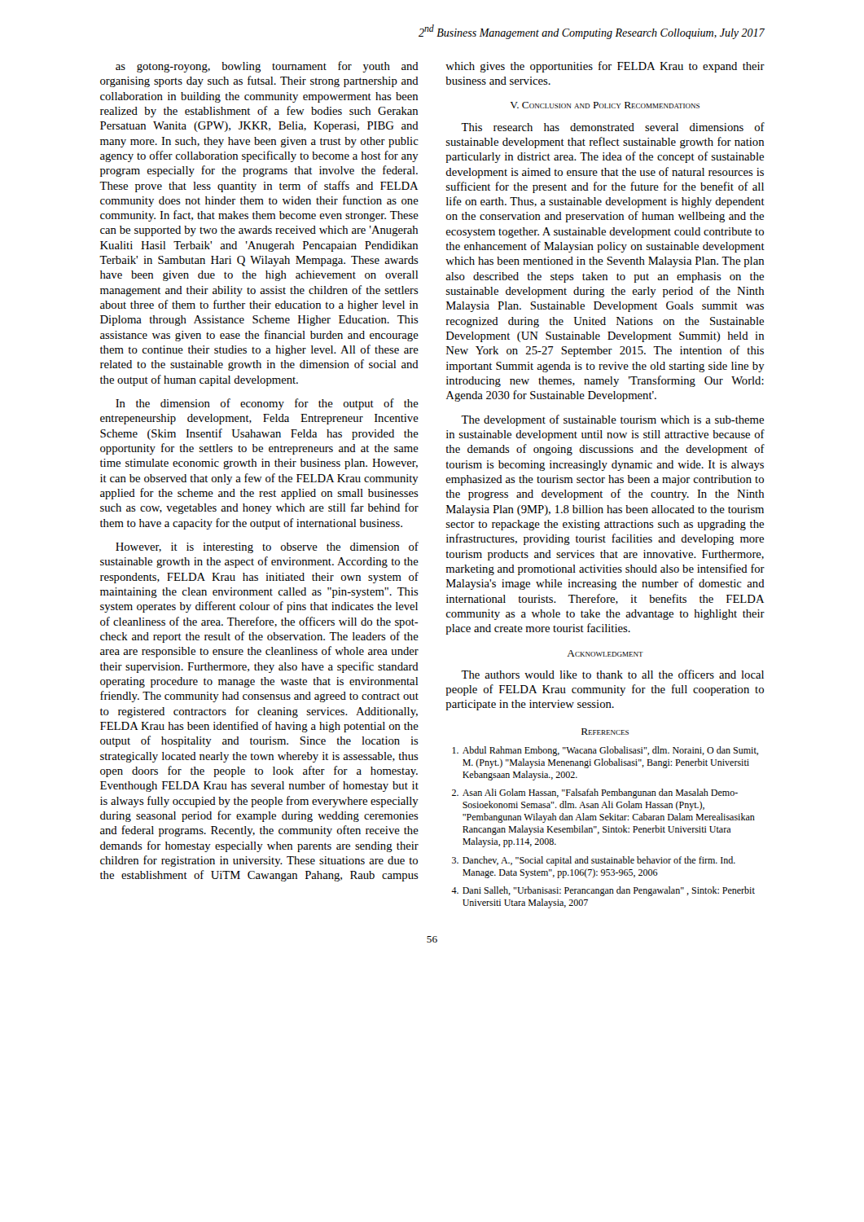2nd Business Management and Computing Research Colloquium, July 2017
as gotong-royong, bowling tournament for youth and organising sports day such as futsal. Their strong partnership and collaboration in building the community empowerment has been realized by the establishment of a few bodies such Gerakan Persatuan Wanita (GPW), JKKR, Belia, Koperasi, PIBG and many more. In such, they have been given a trust by other public agency to offer collaboration specifically to become a host for any program especially for the programs that involve the federal. These prove that less quantity in term of staffs and FELDA community does not hinder them to widen their function as one community. In fact, that makes them become even stronger. These can be supported by two the awards received which are 'Anugerah Kualiti Hasil Terbaik' and 'Anugerah Pencapaian Pendidikan Terbaik' in Sambutan Hari Q Wilayah Mempaga. These awards have been given due to the high achievement on overall management and their ability to assist the children of the settlers about three of them to further their education to a higher level in Diploma through Assistance Scheme Higher Education. This assistance was given to ease the financial burden and encourage them to continue their studies to a higher level. All of these are related to the sustainable growth in the dimension of social and the output of human capital development.
In the dimension of economy for the output of the entrepeneurship development, Felda Entrepreneur Incentive Scheme (Skim Insentif Usahawan Felda has provided the opportunity for the settlers to be entrepreneurs and at the same time stimulate economic growth in their business plan. However, it can be observed that only a few of the FELDA Krau community applied for the scheme and the rest applied on small businesses such as cow, vegetables and honey which are still far behind for them to have a capacity for the output of international business.
However, it is interesting to observe the dimension of sustainable growth in the aspect of environment. According to the respondents, FELDA Krau has initiated their own system of maintaining the clean environment called as "pin-system". This system operates by different colour of pins that indicates the level of cleanliness of the area. Therefore, the officers will do the spot-check and report the result of the observation. The leaders of the area are responsible to ensure the cleanliness of whole area under their supervision. Furthermore, they also have a specific standard operating procedure to manage the waste that is environmental friendly. The community had consensus and agreed to contract out to registered contractors for cleaning services. Additionally, FELDA Krau has been identified of having a high potential on the output of hospitality and tourism. Since the location is strategically located nearly the town whereby it is assessable, thus open doors for the people to look after for a homestay. Eventhough FELDA Krau has several number of homestay but it is always fully occupied by the people from everywhere especially during seasonal period for example during wedding ceremonies and federal programs. Recently, the community often receive the demands for homestay especially when parents are sending their children for registration in university. These situations are due to the establishment of UiTM Cawangan Pahang, Raub campus which gives the opportunities for FELDA Krau to expand their business and services.
V. Conclusion and Policy Recommendations
This research has demonstrated several dimensions of sustainable development that reflect sustainable growth for nation particularly in district area. The idea of the concept of sustainable development is aimed to ensure that the use of natural resources is sufficient for the present and for the future for the benefit of all life on earth. Thus, a sustainable development is highly dependent on the conservation and preservation of human wellbeing and the ecosystem together. A sustainable development could contribute to the enhancement of Malaysian policy on sustainable development which has been mentioned in the Seventh Malaysia Plan. The plan also described the steps taken to put an emphasis on the sustainable development during the early period of the Ninth Malaysia Plan. Sustainable Development Goals summit was recognized during the United Nations on the Sustainable Development (UN Sustainable Development Summit) held in New York on 25-27 September 2015. The intention of this important Summit agenda is to revive the old starting side line by introducing new themes, namely 'Transforming Our World: Agenda 2030 for Sustainable Development'.
The development of sustainable tourism which is a sub-theme in sustainable development until now is still attractive because of the demands of ongoing discussions and the development of tourism is becoming increasingly dynamic and wide. It is always emphasized as the tourism sector has been a major contribution to the progress and development of the country. In the Ninth Malaysia Plan (9MP), 1.8 billion has been allocated to the tourism sector to repackage the existing attractions such as upgrading the infrastructures, providing tourist facilities and developing more tourism products and services that are innovative. Furthermore, marketing and promotional activities should also be intensified for Malaysia's image while increasing the number of domestic and international tourists. Therefore, it benefits the FELDA community as a whole to take the advantage to highlight their place and create more tourist facilities.
Acknowledgment
The authors would like to thank to all the officers and local people of FELDA Krau community for the full cooperation to participate in the interview session.
References
Abdul Rahman Embong, "Wacana Globalisasi", dlm. Noraini, O dan Sumit, M. (Pnyt.) "Malaysia Menenangi Globalisasi", Bangi: Penerbit Universiti Kebangsaan Malaysia., 2002.
Asan Ali Golam Hassan, "Falsafah Pembangunan dan Masalah Demo-Sosioekonomi Semasa". dlm. Asan Ali Golam Hassan (Pnyt.), "Pembangunan Wilayah dan Alam Sekitar: Cabaran Dalam Merealisasikan Rancangan Malaysia Kesembilan", Sintok: Penerbit Universiti Utara Malaysia, pp.114, 2008.
Danchev, A., "Social capital and sustainable behavior of the firm. Ind. Manage. Data System", pp.106(7): 953-965, 2006
Dani Salleh, "Urbanisasi: Perancangan dan Pengawalan" , Sintok: Penerbit Universiti Utara Malaysia, 2007
56